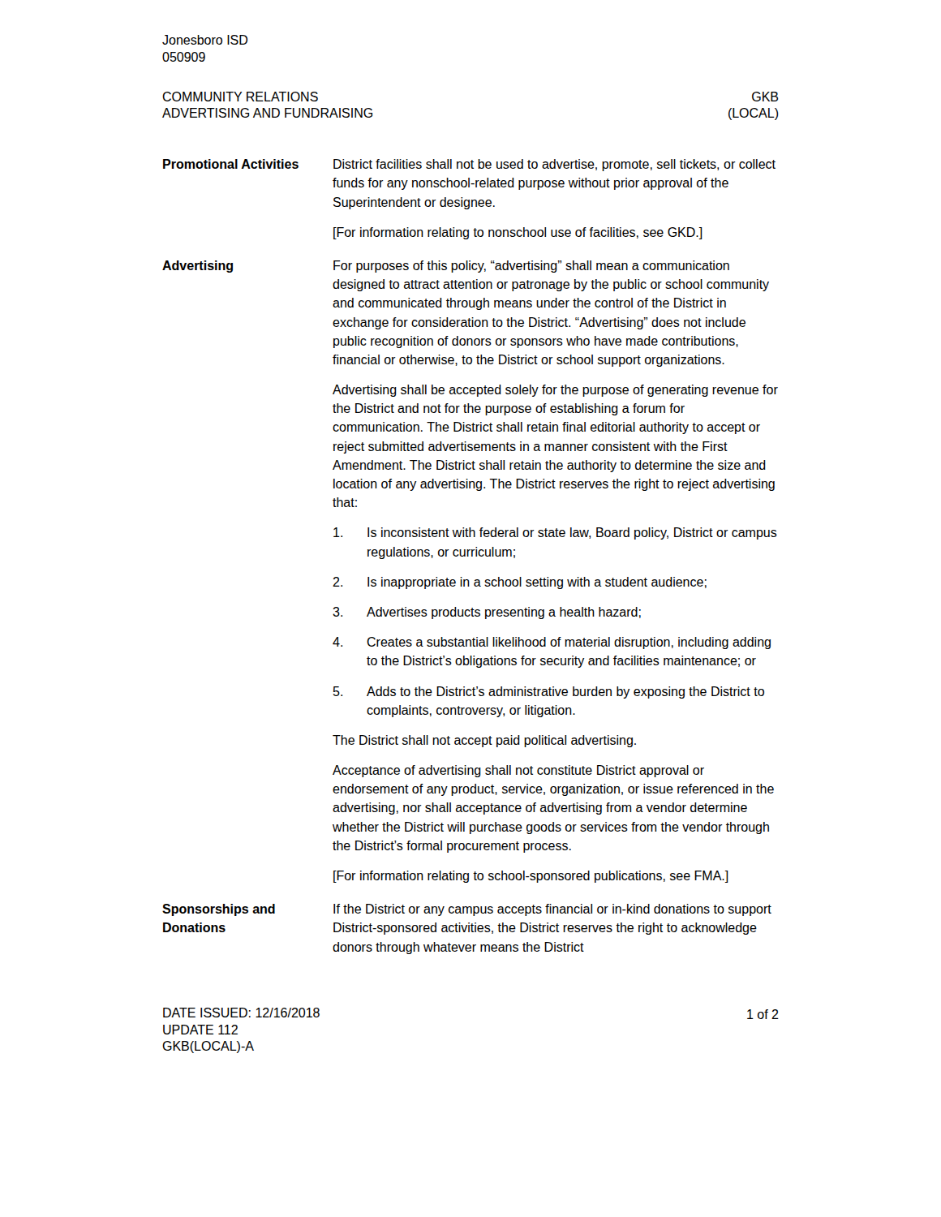Jonesboro ISD
050909
COMMUNITY RELATIONS
ADVERTISING AND FUNDRAISING
GKB
(LOCAL)
Promotional Activities
District facilities shall not be used to advertise, promote, sell tickets, or collect funds for any nonschool-related purpose without prior approval of the Superintendent or designee.
[For information relating to nonschool use of facilities, see GKD.]
Advertising
For purposes of this policy, “advertising” shall mean a communication designed to attract attention or patronage by the public or school community and communicated through means under the control of the District in exchange for consideration to the District. “Advertising” does not include public recognition of donors or sponsors who have made contributions, financial or otherwise, to the District or school support organizations.
Advertising shall be accepted solely for the purpose of generating revenue for the District and not for the purpose of establishing a forum for communication. The District shall retain final editorial authority to accept or reject submitted advertisements in a manner consistent with the First Amendment. The District shall retain the authority to determine the size and location of any advertising. The District reserves the right to reject advertising that:
1. Is inconsistent with federal or state law, Board policy, District or campus regulations, or curriculum;
2. Is inappropriate in a school setting with a student audience;
3. Advertises products presenting a health hazard;
4. Creates a substantial likelihood of material disruption, including adding to the District’s obligations for security and facilities maintenance; or
5. Adds to the District’s administrative burden by exposing the District to complaints, controversy, or litigation.
The District shall not accept paid political advertising.
Acceptance of advertising shall not constitute District approval or endorsement of any product, service, organization, or issue referenced in the advertising, nor shall acceptance of advertising from a vendor determine whether the District will purchase goods or services from the vendor through the District’s formal procurement process.
[For information relating to school-sponsored publications, see FMA.]
Sponsorships and Donations
If the District or any campus accepts financial or in-kind donations to support District-sponsored activities, the District reserves the right to acknowledge donors through whatever means the District
DATE ISSUED: 12/16/2018
UPDATE 112
GKB(LOCAL)-A
1 of 2